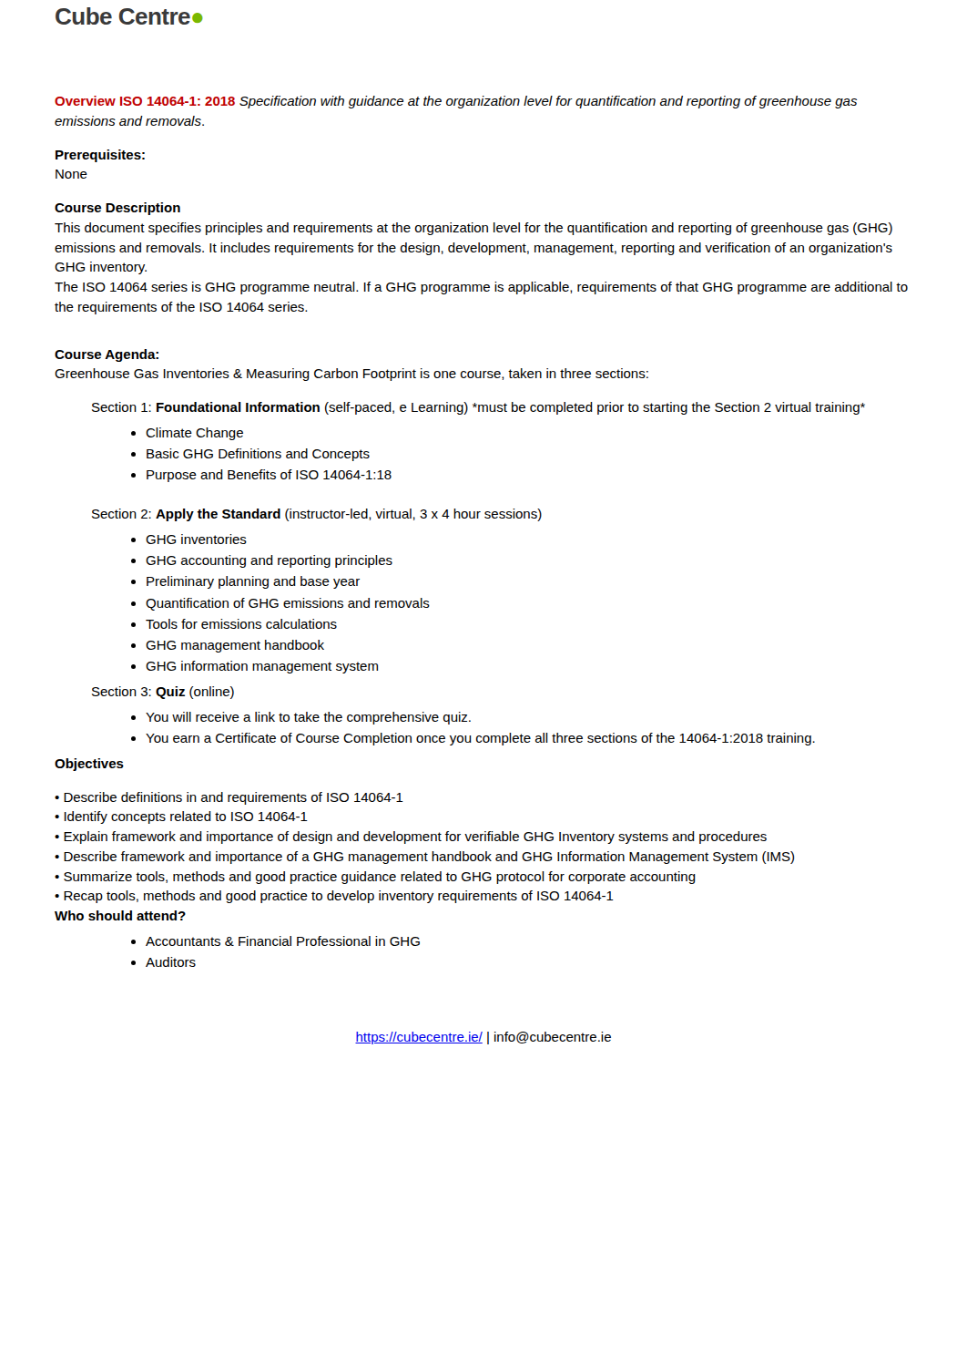Cube Centre●
Overview ISO 14064-1: 2018 Specification with guidance at the organization level for quantification and reporting of greenhouse gas emissions and removals.
Prerequisites:
None
Course Description
This document specifies principles and requirements at the organization level for the quantification and reporting of greenhouse gas (GHG) emissions and removals. It includes requirements for the design, development, management, reporting and verification of an organization's GHG inventory.
The ISO 14064 series is GHG programme neutral. If a GHG programme is applicable, requirements of that GHG programme are additional to the requirements of the ISO 14064 series.
Course Agenda:
Greenhouse Gas Inventories & Measuring Carbon Footprint is one course, taken in three sections:
Section 1: Foundational Information (self-paced, e Learning) *must be completed prior to starting the Section 2 virtual training*
Climate Change
Basic GHG Definitions and Concepts
Purpose and Benefits of ISO 14064-1:18
Section 2: Apply the Standard (instructor-led, virtual, 3 x 4 hour sessions)
GHG inventories
GHG accounting and reporting principles
Preliminary planning and base year
Quantification of GHG emissions and removals
Tools for emissions calculations
GHG management handbook
GHG information management system
Section 3: Quiz (online)
You will receive a link to take the comprehensive quiz.
You earn a Certificate of Course Completion once you complete all three sections of the 14064-1:2018 training.
Objectives
• Describe definitions in and requirements of ISO 14064-1
• Identify concepts related to ISO 14064-1
• Explain framework and importance of design and development for verifiable GHG Inventory systems and procedures
• Describe framework and importance of a GHG management handbook and GHG Information Management System (IMS)
• Summarize tools, methods and good practice guidance related to GHG protocol for corporate accounting
• Recap tools, methods and good practice to develop inventory requirements of ISO 14064-1
Who should attend?
Accountants & Financial Professional in GHG
Auditors
https://cubecentre.ie/ | info@cubecentre.ie